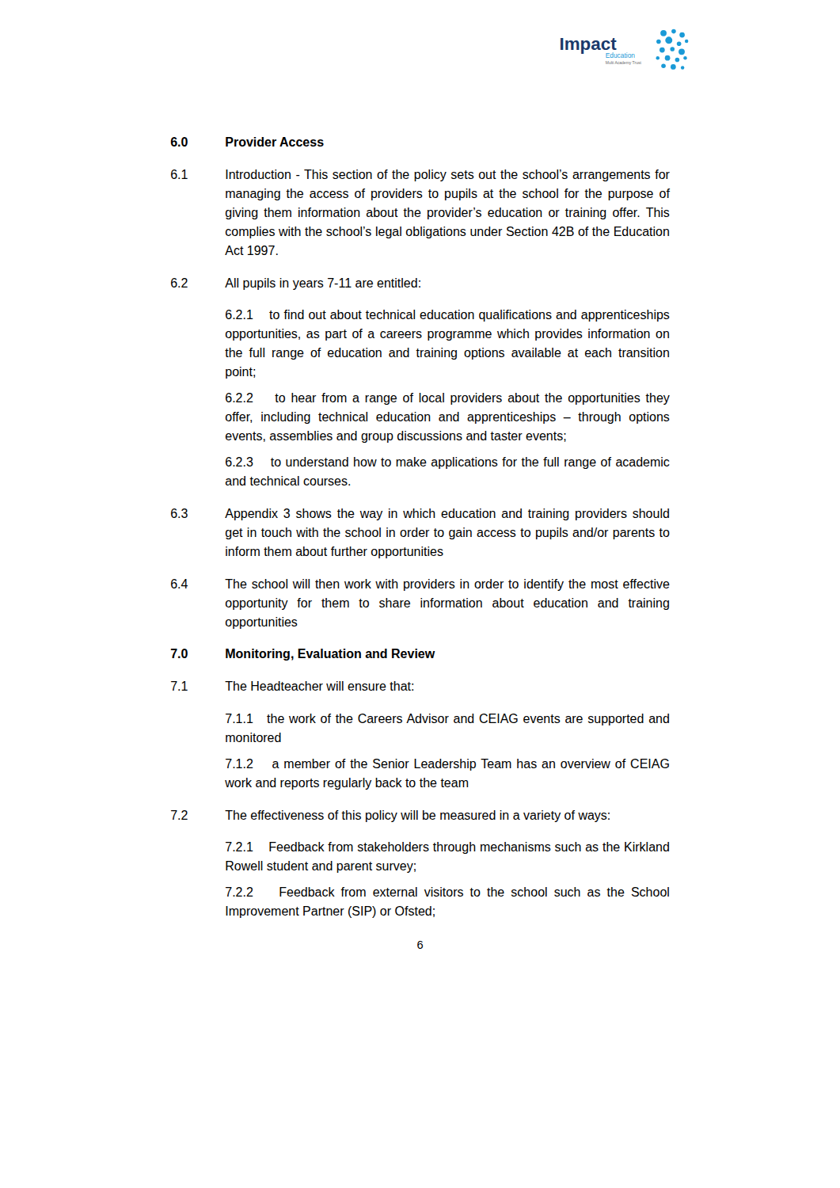Impact Education Multi Academy Trust
6.0
Provider Access
6.1
Introduction - This section of the policy sets out the school’s arrangements for managing the access of providers to pupils at the school for the purpose of giving them information about the provider’s education or training offer. This complies with the school’s legal obligations under Section 42B of the Education Act 1997.
6.2
All pupils in years 7-11 are entitled:
6.2.1 to find out about technical education qualifications and apprenticeships opportunities, as part of a careers programme which provides information on the full range of education and training options available at each transition point;
6.2.2 to hear from a range of local providers about the opportunities they offer, including technical education and apprenticeships – through options events, assemblies and group discussions and taster events;
6.2.3 to understand how to make applications for the full range of academic and technical courses.
6.3
Appendix 3 shows the way in which education and training providers should get in touch with the school in order to gain access to pupils and/or parents to inform them about further opportunities
6.4
The school will then work with providers in order to identify the most effective opportunity for them to share information about education and training opportunities
7.0
Monitoring, Evaluation and Review
7.1
The Headteacher will ensure that:
7.1.1 the work of the Careers Advisor and CEIAG events are supported and monitored
7.1.2 a member of the Senior Leadership Team has an overview of CEIAG work and reports regularly back to the team
7.2
The effectiveness of this policy will be measured in a variety of ways:
7.2.1 Feedback from stakeholders through mechanisms such as the Kirkland Rowell student and parent survey;
7.2.2 Feedback from external visitors to the school such as the School Improvement Partner (SIP) or Ofsted;
6